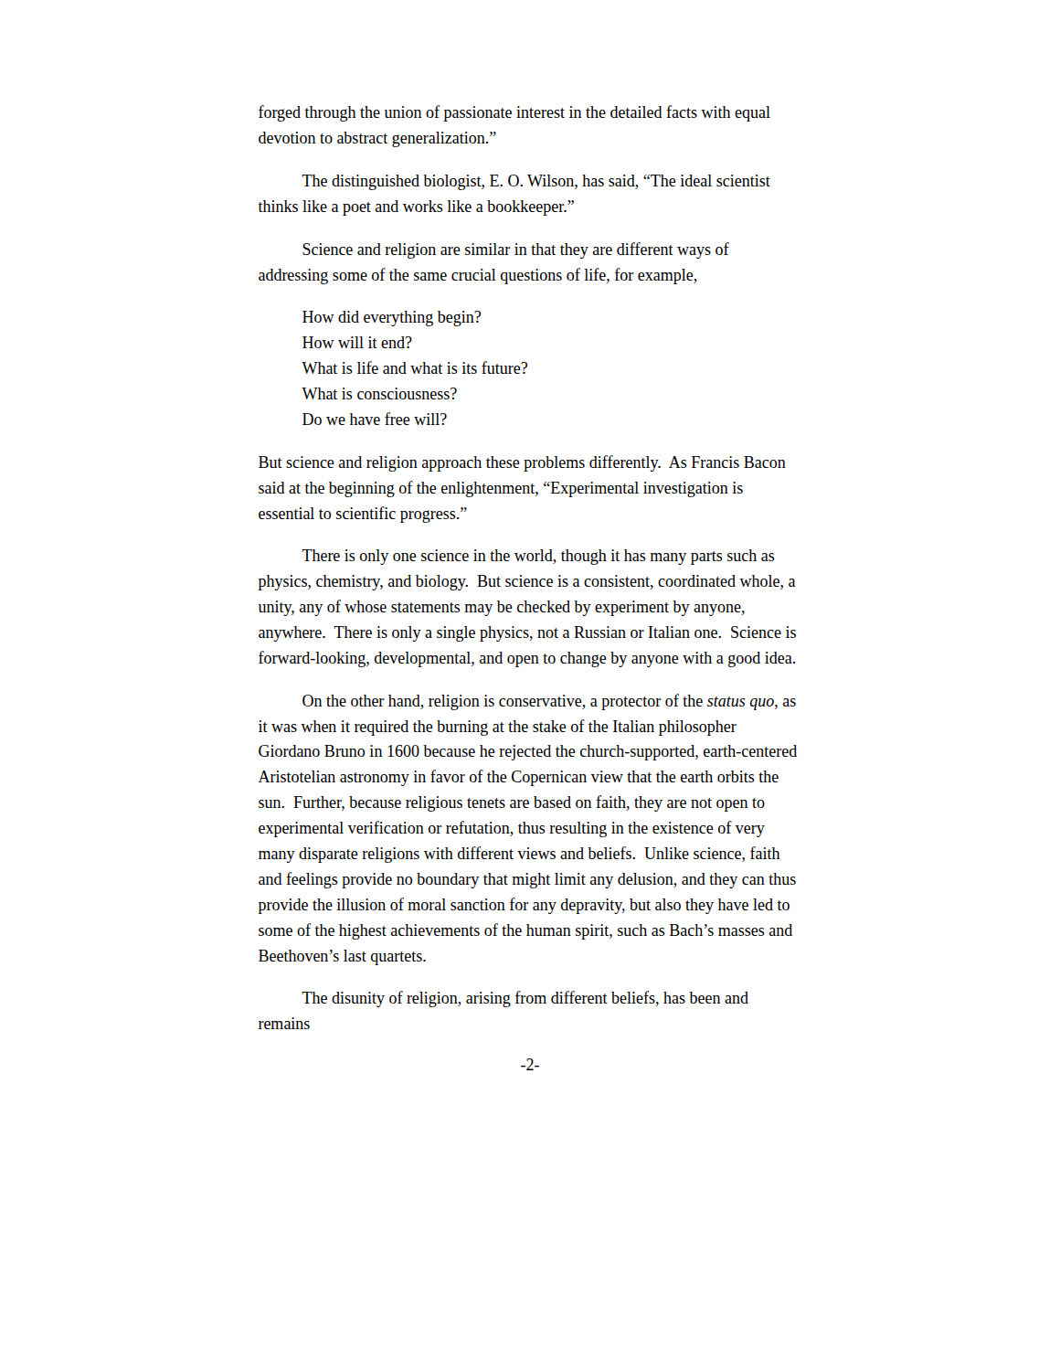forged through the union of passionate interest in the detailed facts with equal devotion to abstract generalization.”
The distinguished biologist, E. O. Wilson, has said, “The ideal scientist thinks like a poet and works like a bookkeeper.”
Science and religion are similar in that they are different ways of addressing some of the same crucial questions of life, for example,
How did everything begin?
How will it end?
What is life and what is its future?
What is consciousness?
Do we have free will?
But science and religion approach these problems differently. As Francis Bacon said at the beginning of the enlightenment, “Experimental investigation is essential to scientific progress.”
There is only one science in the world, though it has many parts such as physics, chemistry, and biology. But science is a consistent, coordinated whole, a unity, any of whose statements may be checked by experiment by anyone, anywhere. There is only a single physics, not a Russian or Italian one. Science is forward-looking, developmental, and open to change by anyone with a good idea.
On the other hand, religion is conservative, a protector of the status quo, as it was when it required the burning at the stake of the Italian philosopher Giordano Bruno in 1600 because he rejected the church-supported, earth-centered Aristotelian astronomy in favor of the Copernican view that the earth orbits the sun. Further, because religious tenets are based on faith, they are not open to experimental verification or refutation, thus resulting in the existence of very many disparate religions with different views and beliefs. Unlike science, faith and feelings provide no boundary that might limit any delusion, and they can thus provide the illusion of moral sanction for any depravity, but also they have led to some of the highest achievements of the human spirit, such as Bach’s masses and Beethoven’s last quartets.
The disunity of religion, arising from different beliefs, has been and remains
-2-